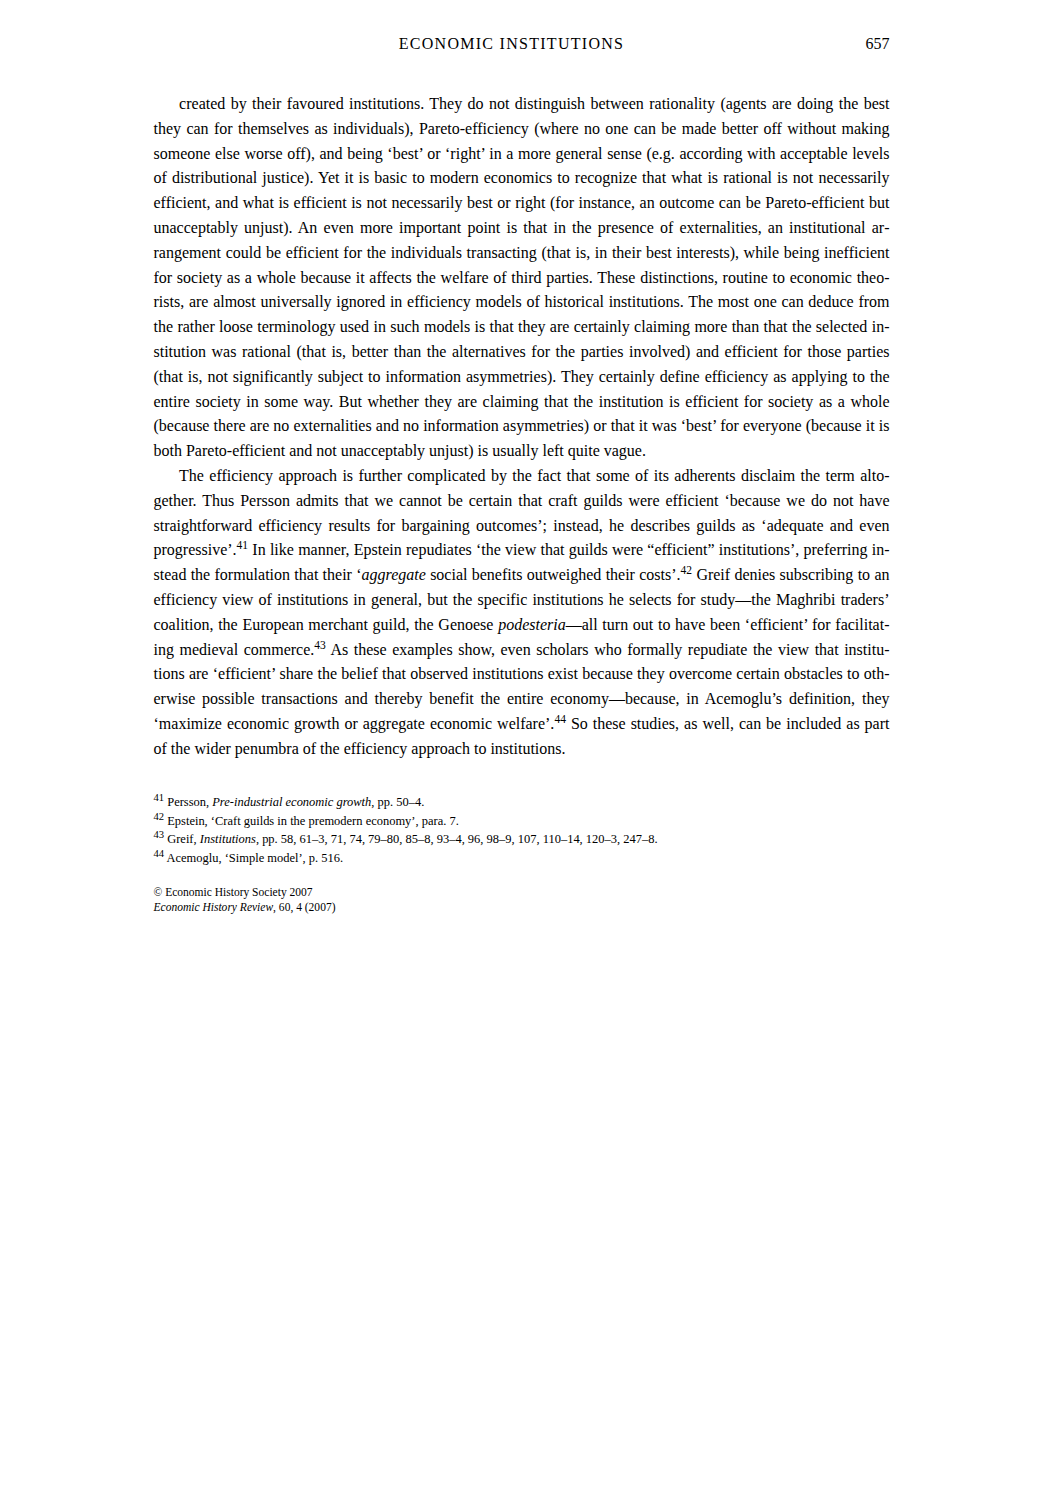ECONOMIC INSTITUTIONS 657
created by their favoured institutions. They do not distinguish between rationality (agents are doing the best they can for themselves as individuals), Pareto-efficiency (where no one can be made better off without making someone else worse off), and being ‘best’ or ‘right’ in a more general sense (e.g. according with acceptable levels of distributional justice). Yet it is basic to modern economics to recognize that what is rational is not necessarily efficient, and what is efficient is not necessarily best or right (for instance, an outcome can be Pareto-efficient but unacceptably unjust). An even more important point is that in the presence of externalities, an institutional arrangement could be efficient for the individuals transacting (that is, in their best interests), while being inefficient for society as a whole because it affects the welfare of third parties. These distinctions, routine to economic theorists, are almost universally ignored in efficiency models of historical institutions. The most one can deduce from the rather loose terminology used in such models is that they are certainly claiming more than that the selected institution was rational (that is, better than the alternatives for the parties involved) and efficient for those parties (that is, not significantly subject to information asymmetries). They certainly define efficiency as applying to the entire society in some way. But whether they are claiming that the institution is efficient for society as a whole (because there are no externalities and no information asymmetries) or that it was ‘best’ for everyone (because it is both Pareto-efficient and not unacceptably unjust) is usually left quite vague.
The efficiency approach is further complicated by the fact that some of its adherents disclaim the term altogether. Thus Persson admits that we cannot be certain that craft guilds were efficient ‘because we do not have straightforward efficiency results for bargaining outcomes’; instead, he describes guilds as ‘adequate and even progressive’.41 In like manner, Epstein repudiates ‘the view that guilds were “efficient” institutions’, preferring instead the formulation that their ‘aggregate social benefits outweighed their costs’.42 Greif denies subscribing to an efficiency view of institutions in general, but the specific institutions he selects for study—the Maghribi traders’ coalition, the European merchant guild, the Genoese podesteria—all turn out to have been ‘efficient’ for facilitating medieval commerce.43 As these examples show, even scholars who formally repudiate the view that institutions are ‘efficient’ share the belief that observed institutions exist because they overcome certain obstacles to otherwise possible transactions and thereby benefit the entire economy—because, in Acemoglu’s definition, they ‘maximize economic growth or aggregate economic welfare’.44 So these studies, as well, can be included as part of the wider penumbra of the efficiency approach to institutions.
41 Persson, Pre-industrial economic growth, pp. 50–4.
42 Epstein, ‘Craft guilds in the premodern economy’, para. 7.
43 Greif, Institutions, pp. 58, 61–3, 71, 74, 79–80, 85–8, 93–4, 96, 98–9, 107, 110–14, 120–3, 247–8.
44 Acemoglu, ‘Simple model’, p. 516.
© Economic History Society 2007
Economic History Review, 60, 4 (2007)